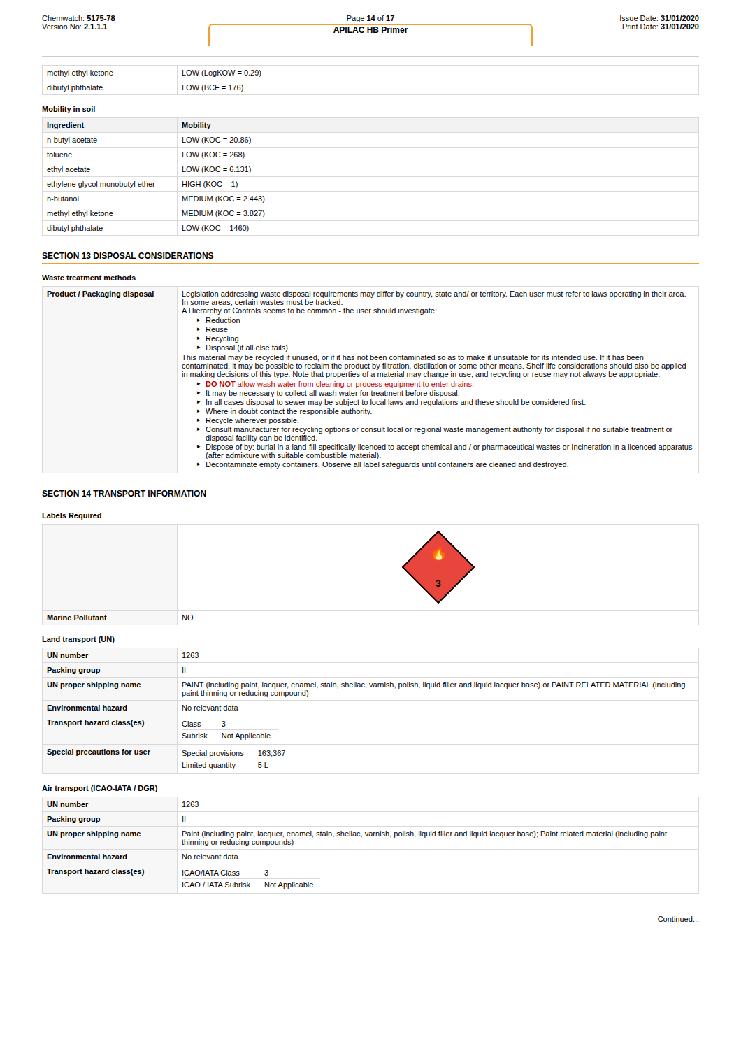Chemwatch: 5175-78
Version No: 2.1.1.1
Page 14 of 17
APILAC HB Primer
Issue Date: 31/01/2020
Print Date: 31/01/2020
| methyl ethyl ketone | LOW (LogKOW = 0.29) |
| dibutyl phthalate | LOW (BCF = 176) |
Mobility in soil
| Ingredient | Mobility |
| --- | --- |
| n-butyl acetate | LOW (KOC = 20.86) |
| toluene | LOW (KOC = 268) |
| ethyl acetate | LOW (KOC = 6.131) |
| ethylene glycol monobutyl ether | HIGH (KOC = 1) |
| n-butanol | MEDIUM (KOC = 2.443) |
| methyl ethyl ketone | MEDIUM (KOC = 3.827) |
| dibutyl phthalate | LOW (KOC = 1460) |
SECTION 13 DISPOSAL CONSIDERATIONS
Waste treatment methods
| Product / Packaging disposal | Legislation addressing waste disposal requirements may differ by country, state and/ or territory. Each user must refer to laws operating in their area. In some areas, certain wastes must be tracked. A Hierarchy of Controls seems to be common - the user should investigate: Reduction Reuse Recycling Disposal (if all else fails) This material may be recycled if unused, or if it has not been contaminated so as to make it unsuitable for its intended use. If it has been contaminated, it may be possible to reclaim the product by filtration, distillation or some other means. Shelf life considerations should also be applied in making decisions of this type. Note that properties of a material may change in use, and recycling or reuse may not always be appropriate. DO NOT allow wash water from cleaning or process equipment to enter drains. It may be necessary to collect all wash water for treatment before disposal. In all cases disposal to sewer may be subject to local laws and regulations and these should be considered first. Where in doubt contact the responsible authority. Recycle wherever possible. Consult manufacturer for recycling options or consult local or regional waste management authority for disposal if no suitable treatment or disposal facility can be identified. Dispose of by: burial in a land-fill specifically licenced to accept chemical and / or pharmaceutical wastes or Incineration in a licenced apparatus (after admixture with suitable combustible material). Decontaminate empty containers. Observe all label safeguards until containers are cleaned and destroyed. |
SECTION 14 TRANSPORT INFORMATION
Labels Required
| | 🔥 3 |
| Marine Pollutant | NO |
Land transport (UN)
| UN number | 1263 |
| Packing group | II |
| UN proper shipping name | PAINT (including paint, lacquer, enamel, stain, shellac, varnish, polish, liquid filler and liquid lacquer base) or PAINT RELATED MATERIAL (including paint thinning or reducing compound) |
| Environmental hazard | No relevant data |
| Transport hazard class(es) | / Class / 3 / / Subrisk / Not Applicable / |
| Special precautions for user | / Special provisions / 163;367 / / Limited quantity / 5 L / |
Air transport (ICAO-IATA / DGR)
| UN number | 1263 |
| Packing group | II |
| UN proper shipping name | Paint (including paint, lacquer, enamel, stain, shellac, varnish, polish, liquid filler and liquid lacquer base); Paint related material (including paint thinning or reducing compounds) |
| Environmental hazard | No relevant data |
| Transport hazard class(es) | / ICAO/IATA Class / 3 / / ICAO / IATA Subrisk / Not Applicable / |
Continued...